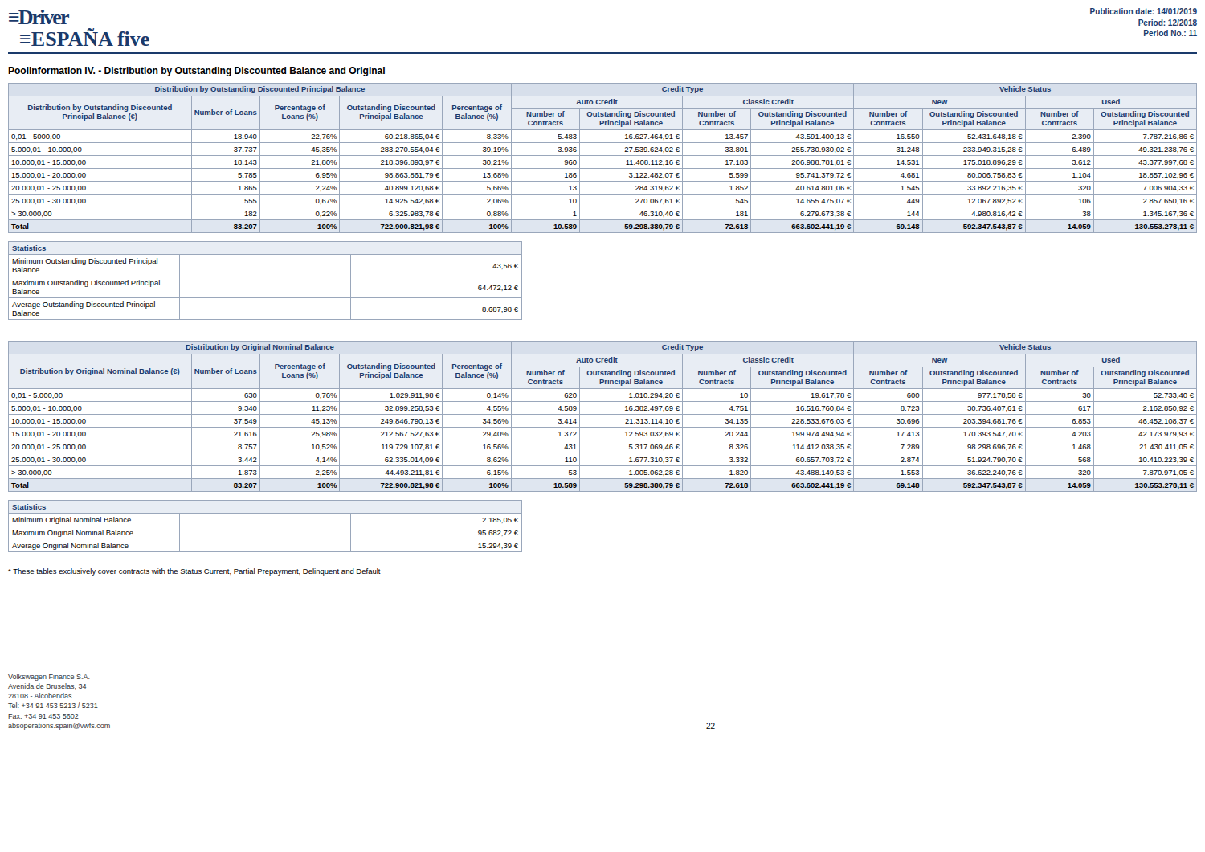≡Driver
≡ESPAÑA five
Publication date: 14/01/2019
Period: 12/2018
Period No.: 11
Poolinformation IV. - Distribution by Outstanding Discounted Balance and Original
| Distribution by Outstanding Discounted Principal Balance | Credit Type | Vehicle Status |
| --- | --- | --- |
| Distribution by Outstanding Discounted Principal Balance (€) | Number of Loans | Percentage of Loans (%) | Outstanding Discounted Principal Balance | Percentage of Balance (%) | Auto Credit | Classic Credit | New | Used |
| Number of Contracts | Outstanding Discounted Principal Balance | Number of Contracts | Outstanding Discounted Principal Balance | Number of Contracts | Outstanding Discounted Principal Balance | Number of Contracts | Outstanding Discounted Principal Balance |
| 0,01 - 5000,00 | 18.940 | 22,76% | 60.218.865,04 € | 8,33% | 5.483 | 16.627.464,91 € | 13.457 | 43.591.400,13 € | 16.550 | 52.431.648,18 € | 2.390 | 7.787.216,86 € |
| 5.000,01 - 10.000,00 | 37.737 | 45,35% | 283.270.554,04 € | 39,19% | 3.936 | 27.539.624,02 € | 33.801 | 255.730.930,02 € | 31.248 | 233.949.315,28 € | 6.489 | 49.321.238,76 € |
| 10.000,01 - 15.000,00 | 18.143 | 21,80% | 218.396.893,97 € | 30,21% | 960 | 11.408.112,16 € | 17.183 | 206.988.781,81 € | 14.531 | 175.018.896,29 € | 3.612 | 43.377.997,68 € |
| 15.000,01 - 20.000,00 | 5.785 | 6,95% | 98.863.861,79 € | 13,68% | 186 | 3.122.482,07 € | 5.599 | 95.741.379,72 € | 4.681 | 80.006.758,83 € | 1.104 | 18.857.102,96 € |
| 20.000,01 - 25.000,00 | 1.865 | 2,24% | 40.899.120,68 € | 5,66% | 13 | 284.319,62 € | 1.852 | 40.614.801,06 € | 1.545 | 33.892.216,35 € | 320 | 7.006.904,33 € |
| 25.000,01 - 30.000,00 | 555 | 0,67% | 14.925.542,68 € | 2,06% | 10 | 270.067,61 € | 545 | 14.655.475,07 € | 449 | 12.067.892,52 € | 106 | 2.857.650,16 € |
| > 30.000,00 | 182 | 0,22% | 6.325.983,78 € | 0,88% | 1 | 46.310,40 € | 181 | 6.279.673,38 € | 144 | 4.980.816,42 € | 38 | 1.345.167,36 € |
| Total | 83.207 | 100% | 722.900.821,98 € | 100% | 10.589 | 59.298.380,79 € | 72.618 | 663.602.441,19 € | 69.148 | 592.347.543,87 € | 14.059 | 130.553.278,11 € |
| Statistics |
| --- |
| Minimum Outstanding Discounted Principal Balance | | 43,56 € |
| Maximum Outstanding Discounted Principal Balance | | 64.472,12 € |
| Average Outstanding Discounted Principal Balance | | 8.687,98 € |
| Distribution by Original Nominal Balance | Credit Type | Vehicle Status |
| --- | --- | --- |
| Distribution by Original Nominal Balance (€) | Number of Loans | Percentage of Loans (%) | Outstanding Discounted Principal Balance | Percentage of Balance (%) | Auto Credit | Classic Credit | New | Used |
| Number of Contracts | Outstanding Discounted Principal Balance | Number of Contracts | Outstanding Discounted Principal Balance | Number of Contracts | Outstanding Discounted Principal Balance | Number of Contracts | Outstanding Discounted Principal Balance |
| 0,01 - 5.000,00 | 630 | 0,76% | 1.029.911,98 € | 0,14% | 620 | 1.010.294,20 € | 10 | 19.617,78 € | 600 | 977.178,58 € | 30 | 52.733,40 € |
| 5.000,01 - 10.000,00 | 9.340 | 11,23% | 32.899.258,53 € | 4,55% | 4.589 | 16.382.497,69 € | 4.751 | 16.516.760,84 € | 8.723 | 30.736.407,61 € | 617 | 2.162.850,92 € |
| 10.000,01 - 15.000,00 | 37.549 | 45,13% | 249.846.790,13 € | 34,56% | 3.414 | 21.313.114,10 € | 34.135 | 228.533.676,03 € | 30.696 | 203.394.681,76 € | 6.853 | 46.452.108,37 € |
| 15.000,01 - 20.000,00 | 21.616 | 25,98% | 212.567.527,63 € | 29,40% | 1.372 | 12.593.032,69 € | 20.244 | 199.974.494,94 € | 17.413 | 170.393.547,70 € | 4.203 | 42.173.979,93 € |
| 20.000,01 - 25.000,00 | 8.757 | 10,52% | 119.729.107,81 € | 16,56% | 431 | 5.317.069,46 € | 8.326 | 114.412.038,35 € | 7.289 | 98.298.696,76 € | 1.468 | 21.430.411,05 € |
| 25.000,01 - 30.000,00 | 3.442 | 4,14% | 62.335.014,09 € | 8,62% | 110 | 1.677.310,37 € | 3.332 | 60.657.703,72 € | 2.874 | 51.924.790,70 € | 568 | 10.410.223,39 € |
| > 30.000,00 | 1.873 | 2,25% | 44.493.211,81 € | 6,15% | 53 | 1.005.062,28 € | 1.820 | 43.488.149,53 € | 1.553 | 36.622.240,76 € | 320 | 7.870.971,05 € |
| Total | 83.207 | 100% | 722.900.821,98 € | 100% | 10.589 | 59.298.380,79 € | 72.618 | 663.602.441,19 € | 69.148 | 592.347.543,87 € | 14.059 | 130.553.278,11 € |
| Statistics |
| --- |
| Minimum Original Nominal Balance | | 2.185,05 € |
| Maximum Original Nominal Balance | | 95.682,72 € |
| Average Original Nominal Balance | | 15.294,39 € |
* These tables exclusively cover contracts with the Status Current, Partial Prepayment, Delinquent and Default
Volkswagen Finance S.A.
Avenida de Bruselas, 34
28108 - Alcobendas
Tel: +34 91 453 5213 / 5231
Fax: +34 91 453 5602
absoperations.spain@vwfs.com
22